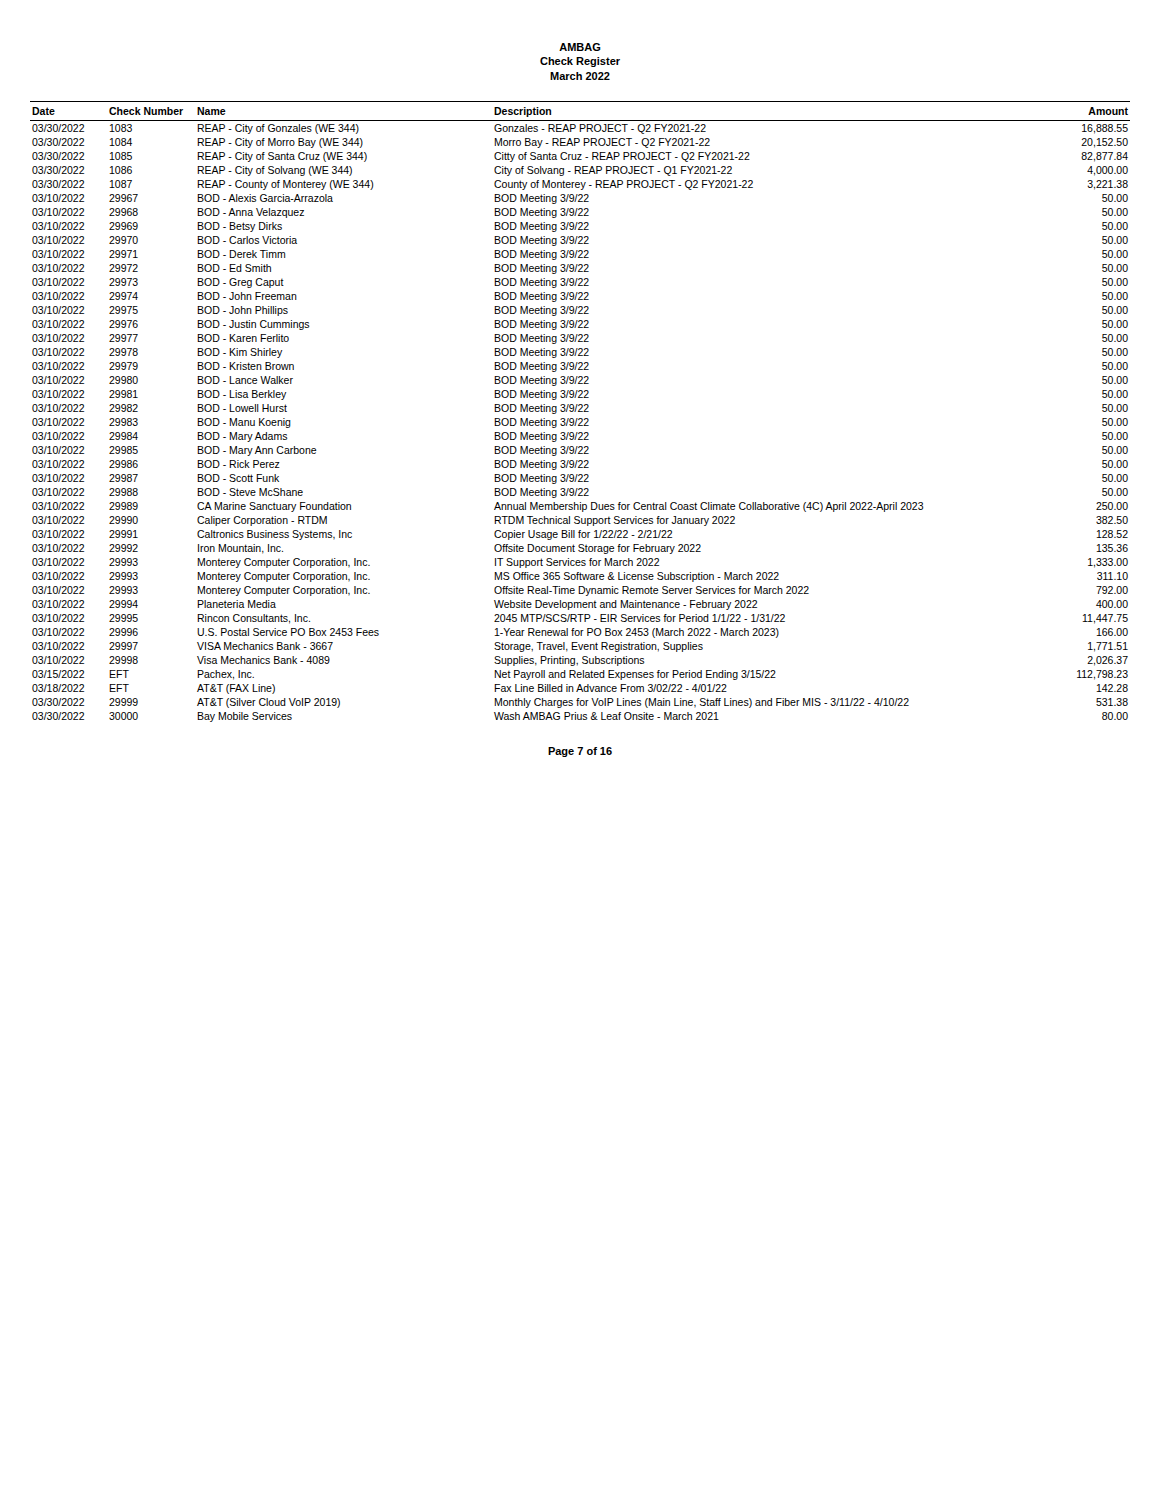AMBAG
Check Register
March 2022
| Date | Check Number | Name | Description | Amount |
| --- | --- | --- | --- | --- |
| 03/30/2022 | 1083 | REAP - City of Gonzales (WE 344) | Gonzales - REAP PROJECT - Q2 FY2021-22 | 16,888.55 |
| 03/30/2022 | 1084 | REAP - City of Morro Bay (WE 344) | Morro Bay - REAP PROJECT - Q2 FY2021-22 | 20,152.50 |
| 03/30/2022 | 1085 | REAP - City of Santa Cruz (WE 344) | Citty of Santa Cruz - REAP PROJECT - Q2 FY2021-22 | 82,877.84 |
| 03/30/2022 | 1086 | REAP - City of Solvang (WE 344) | City of Solvang - REAP PROJECT - Q1 FY2021-22 | 4,000.00 |
| 03/30/2022 | 1087 | REAP - County of Monterey (WE 344) | County of Monterey - REAP PROJECT - Q2 FY2021-22 | 3,221.38 |
| 03/10/2022 | 29967 | BOD - Alexis Garcia-Arrazola | BOD Meeting 3/9/22 | 50.00 |
| 03/10/2022 | 29968 | BOD - Anna Velazquez | BOD Meeting 3/9/22 | 50.00 |
| 03/10/2022 | 29969 | BOD - Betsy Dirks | BOD Meeting 3/9/22 | 50.00 |
| 03/10/2022 | 29970 | BOD - Carlos Victoria | BOD Meeting 3/9/22 | 50.00 |
| 03/10/2022 | 29971 | BOD - Derek Timm | BOD Meeting 3/9/22 | 50.00 |
| 03/10/2022 | 29972 | BOD - Ed Smith | BOD Meeting 3/9/22 | 50.00 |
| 03/10/2022 | 29973 | BOD - Greg Caput | BOD Meeting 3/9/22 | 50.00 |
| 03/10/2022 | 29974 | BOD - John Freeman | BOD Meeting 3/9/22 | 50.00 |
| 03/10/2022 | 29975 | BOD - John Phillips | BOD Meeting 3/9/22 | 50.00 |
| 03/10/2022 | 29976 | BOD - Justin Cummings | BOD Meeting 3/9/22 | 50.00 |
| 03/10/2022 | 29977 | BOD - Karen Ferlito | BOD Meeting 3/9/22 | 50.00 |
| 03/10/2022 | 29978 | BOD - Kim Shirley | BOD Meeting 3/9/22 | 50.00 |
| 03/10/2022 | 29979 | BOD - Kristen Brown | BOD Meeting 3/9/22 | 50.00 |
| 03/10/2022 | 29980 | BOD - Lance Walker | BOD Meeting 3/9/22 | 50.00 |
| 03/10/2022 | 29981 | BOD - Lisa Berkley | BOD Meeting 3/9/22 | 50.00 |
| 03/10/2022 | 29982 | BOD - Lowell Hurst | BOD Meeting 3/9/22 | 50.00 |
| 03/10/2022 | 29983 | BOD - Manu Koenig | BOD Meeting 3/9/22 | 50.00 |
| 03/10/2022 | 29984 | BOD - Mary Adams | BOD Meeting 3/9/22 | 50.00 |
| 03/10/2022 | 29985 | BOD - Mary Ann Carbone | BOD Meeting 3/9/22 | 50.00 |
| 03/10/2022 | 29986 | BOD - Rick Perez | BOD Meeting 3/9/22 | 50.00 |
| 03/10/2022 | 29987 | BOD - Scott Funk | BOD Meeting 3/9/22 | 50.00 |
| 03/10/2022 | 29988 | BOD - Steve McShane | BOD Meeting 3/9/22 | 50.00 |
| 03/10/2022 | 29989 | CA Marine Sanctuary Foundation | Annual Membership Dues for Central Coast Climate Collaborative (4C) April 2022-April 2023 | 250.00 |
| 03/10/2022 | 29990 | Caliper Corporation - RTDM | RTDM Technical Support Services for January 2022 | 382.50 |
| 03/10/2022 | 29991 | Caltronics Business Systems, Inc | Copier Usage Bill for 1/22/22 - 2/21/22 | 128.52 |
| 03/10/2022 | 29992 | Iron Mountain, Inc. | Offsite Document Storage for February 2022 | 135.36 |
| 03/10/2022 | 29993 | Monterey Computer Corporation, Inc. | IT Support Services for March 2022 | 1,333.00 |
| 03/10/2022 | 29993 | Monterey Computer Corporation, Inc. | MS Office 365 Software & License Subscription - March 2022 | 311.10 |
| 03/10/2022 | 29993 | Monterey Computer Corporation, Inc. | Offsite Real-Time Dynamic Remote Server Services for March 2022 | 792.00 |
| 03/10/2022 | 29994 | Planeteria Media | Website Development and Maintenance - February 2022 | 400.00 |
| 03/10/2022 | 29995 | Rincon Consultants, Inc. | 2045 MTP/SCS/RTP - EIR Services for Period 1/1/22 - 1/31/22 | 11,447.75 |
| 03/10/2022 | 29996 | U.S. Postal Service PO Box 2453 Fees | 1-Year Renewal for PO Box 2453 (March 2022 - March 2023) | 166.00 |
| 03/10/2022 | 29997 | VISA Mechanics Bank - 3667 | Storage, Travel, Event Registration, Supplies | 1,771.51 |
| 03/10/2022 | 29998 | Visa Mechanics Bank - 4089 | Supplies, Printing, Subscriptions | 2,026.37 |
| 03/15/2022 | EFT | Pachex, Inc. | Net Payroll and Related Expenses for Period Ending 3/15/22 | 112,798.23 |
| 03/18/2022 | EFT | AT&T (FAX Line) | Fax Line Billed in Advance From 3/02/22 - 4/01/22 | 142.28 |
| 03/30/2022 | 29999 | AT&T (Silver Cloud VoIP 2019) | Monthly Charges for VoIP Lines (Main Line, Staff Lines) and Fiber MIS - 3/11/22 - 4/10/22 | 531.38 |
| 03/30/2022 | 30000 | Bay Mobile Services | Wash AMBAG Prius & Leaf Onsite - March 2021 | 80.00 |
Page 7 of 16